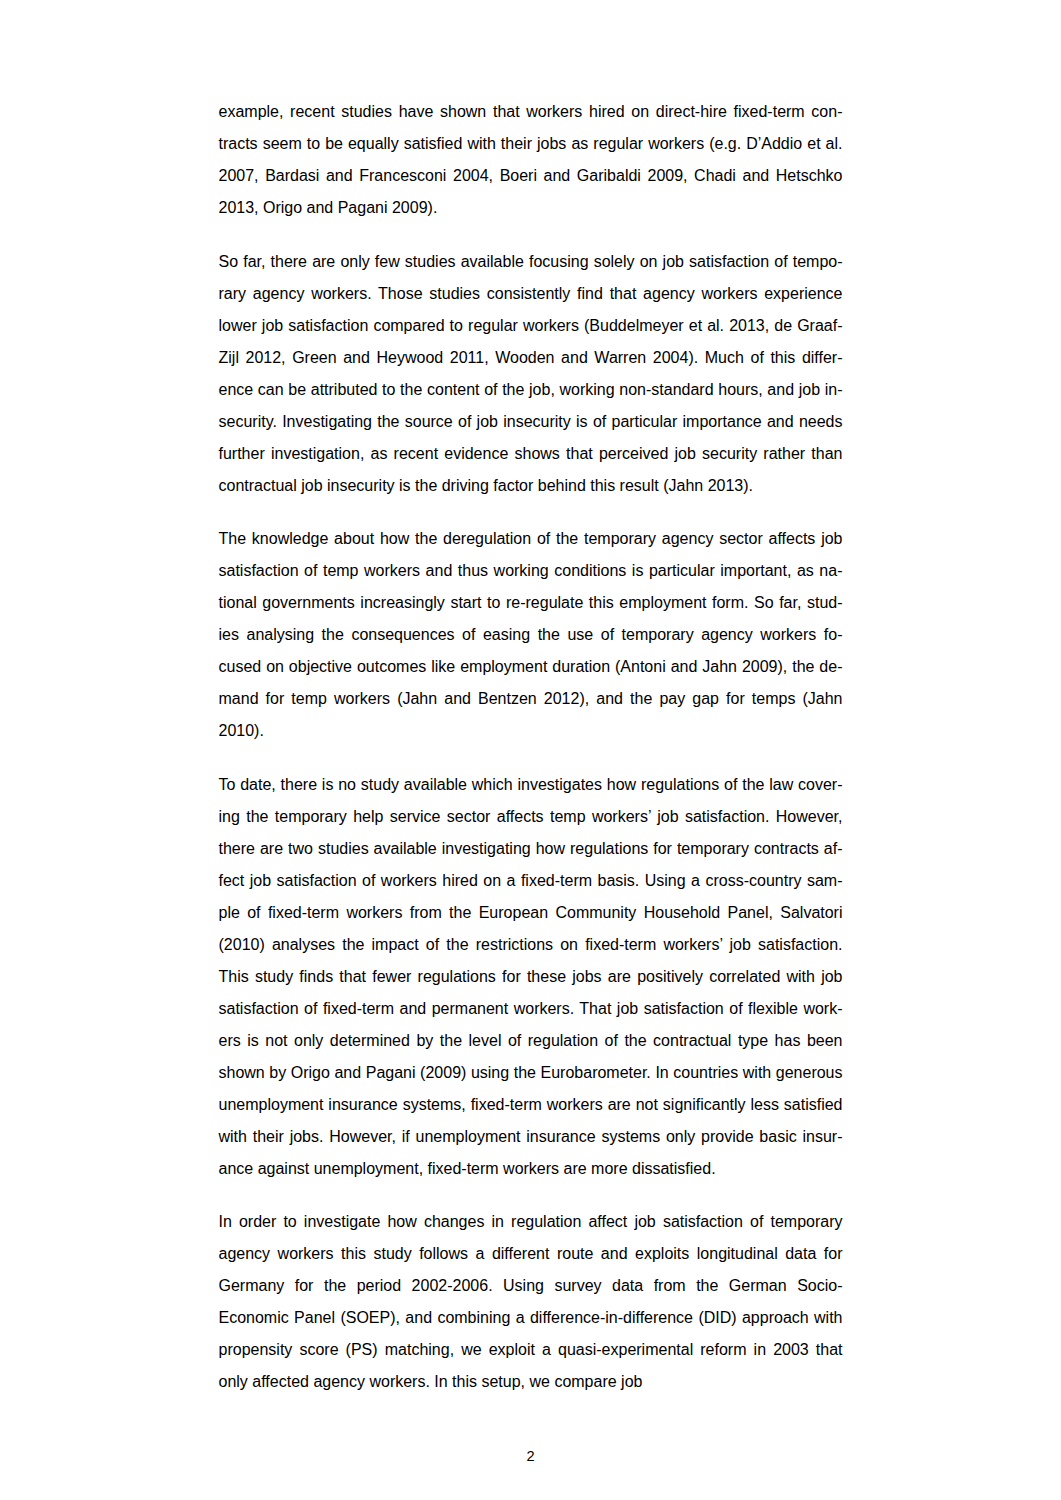example, recent studies have shown that workers hired on direct-hire fixed-term contracts seem to be equally satisfied with their jobs as regular workers (e.g. D’Addio et al. 2007, Bardasi and Francesconi 2004, Boeri and Garibaldi 2009, Chadi and Hetschko 2013, Origo and Pagani 2009).
So far, there are only few studies available focusing solely on job satisfaction of temporary agency workers. Those studies consistently find that agency workers experience lower job satisfaction compared to regular workers (Buddelmeyer et al. 2013, de Graaf-Zijl 2012, Green and Heywood 2011, Wooden and Warren 2004). Much of this difference can be attributed to the content of the job, working non-standard hours, and job insecurity. Investigating the source of job insecurity is of particular importance and needs further investigation, as recent evidence shows that perceived job security rather than contractual job insecurity is the driving factor behind this result (Jahn 2013).
The knowledge about how the deregulation of the temporary agency sector affects job satisfaction of temp workers and thus working conditions is particular important, as national governments increasingly start to re-regulate this employment form. So far, studies analysing the consequences of easing the use of temporary agency workers focused on objective outcomes like employment duration (Antoni and Jahn 2009), the demand for temp workers (Jahn and Bentzen 2012), and the pay gap for temps (Jahn 2010).
To date, there is no study available which investigates how regulations of the law covering the temporary help service sector affects temp workers’ job satisfaction. However, there are two studies available investigating how regulations for temporary contracts affect job satisfaction of workers hired on a fixed-term basis. Using a cross-country sample of fixed-term workers from the European Community Household Panel, Salvatori (2010) analyses the impact of the restrictions on fixed-term workers’ job satisfaction. This study finds that fewer regulations for these jobs are positively correlated with job satisfaction of fixed-term and permanent workers. That job satisfaction of flexible workers is not only determined by the level of regulation of the contractual type has been shown by Origo and Pagani (2009) using the Eurobarometer. In countries with generous unemployment insurance systems, fixed-term workers are not significantly less satisfied with their jobs. However, if unemployment insurance systems only provide basic insurance against unemployment, fixed-term workers are more dissatisfied.
In order to investigate how changes in regulation affect job satisfaction of temporary agency workers this study follows a different route and exploits longitudinal data for Germany for the period 2002-2006. Using survey data from the German Socio-Economic Panel (SOEP), and combining a difference-in-difference (DID) approach with propensity score (PS) matching, we exploit a quasi-experimental reform in 2003 that only affected agency workers. In this setup, we compare job
2